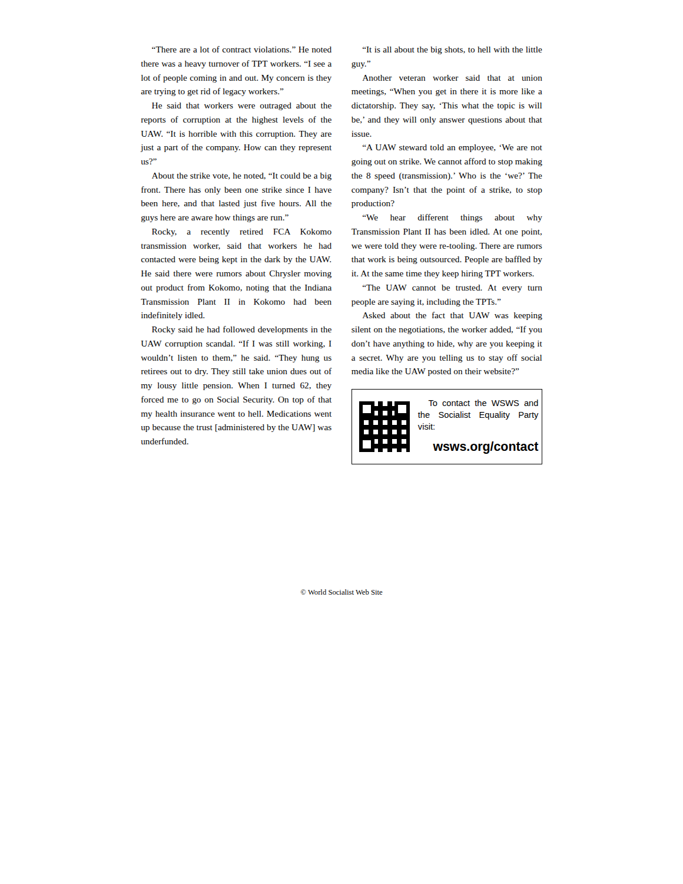“There are a lot of contract violations.” He noted there was a heavy turnover of TPT workers. “I see a lot of people coming in and out. My concern is they are trying to get rid of legacy workers.”
He said that workers were outraged about the reports of corruption at the highest levels of the UAW. “It is horrible with this corruption. They are just a part of the company. How can they represent us?”
About the strike vote, he noted, “It could be a big front. There has only been one strike since I have been here, and that lasted just five hours. All the guys here are aware how things are run.”
Rocky, a recently retired FCA Kokomo transmission worker, said that workers he had contacted were being kept in the dark by the UAW. He said there were rumors about Chrysler moving out product from Kokomo, noting that the Indiana Transmission Plant II in Kokomo had been indefinitely idled.
Rocky said he had followed developments in the UAW corruption scandal. “If I was still working, I wouldn’t listen to them,” he said. “They hung us retirees out to dry. They still take union dues out of my lousy little pension. When I turned 62, they forced me to go on Social Security. On top of that my health insurance went to hell. Medications went up because the trust [administered by the UAW] was underfunded.
“It is all about the big shots, to hell with the little guy.”
Another veteran worker said that at union meetings, “When you get in there it is more like a dictatorship. They say, ‘This what the topic is will be,’ and they will only answer questions about that issue.
“A UAW steward told an employee, ‘We are not going out on strike. We cannot afford to stop making the 8 speed (transmission).’ Who is the ‘we?’ The company? Isn’t that the point of a strike, to stop production?
“We hear different things about why Transmission Plant II has been idled. At one point, we were told they were re-tooling. There are rumors that work is being outsourced. People are baffled by it. At the same time they keep hiring TPT workers.
“The UAW cannot be trusted. At every turn people are saying it, including the TPTs.”
Asked about the fact that UAW was keeping silent on the negotiations, the worker added, “If you don’t have anything to hide, why are you keeping it a secret. Why are you telling us to stay off social media like the UAW posted on their website?”
To contact the WSWS and the Socialist Equality Party visit:
wsws.org/contact
© World Socialist Web Site